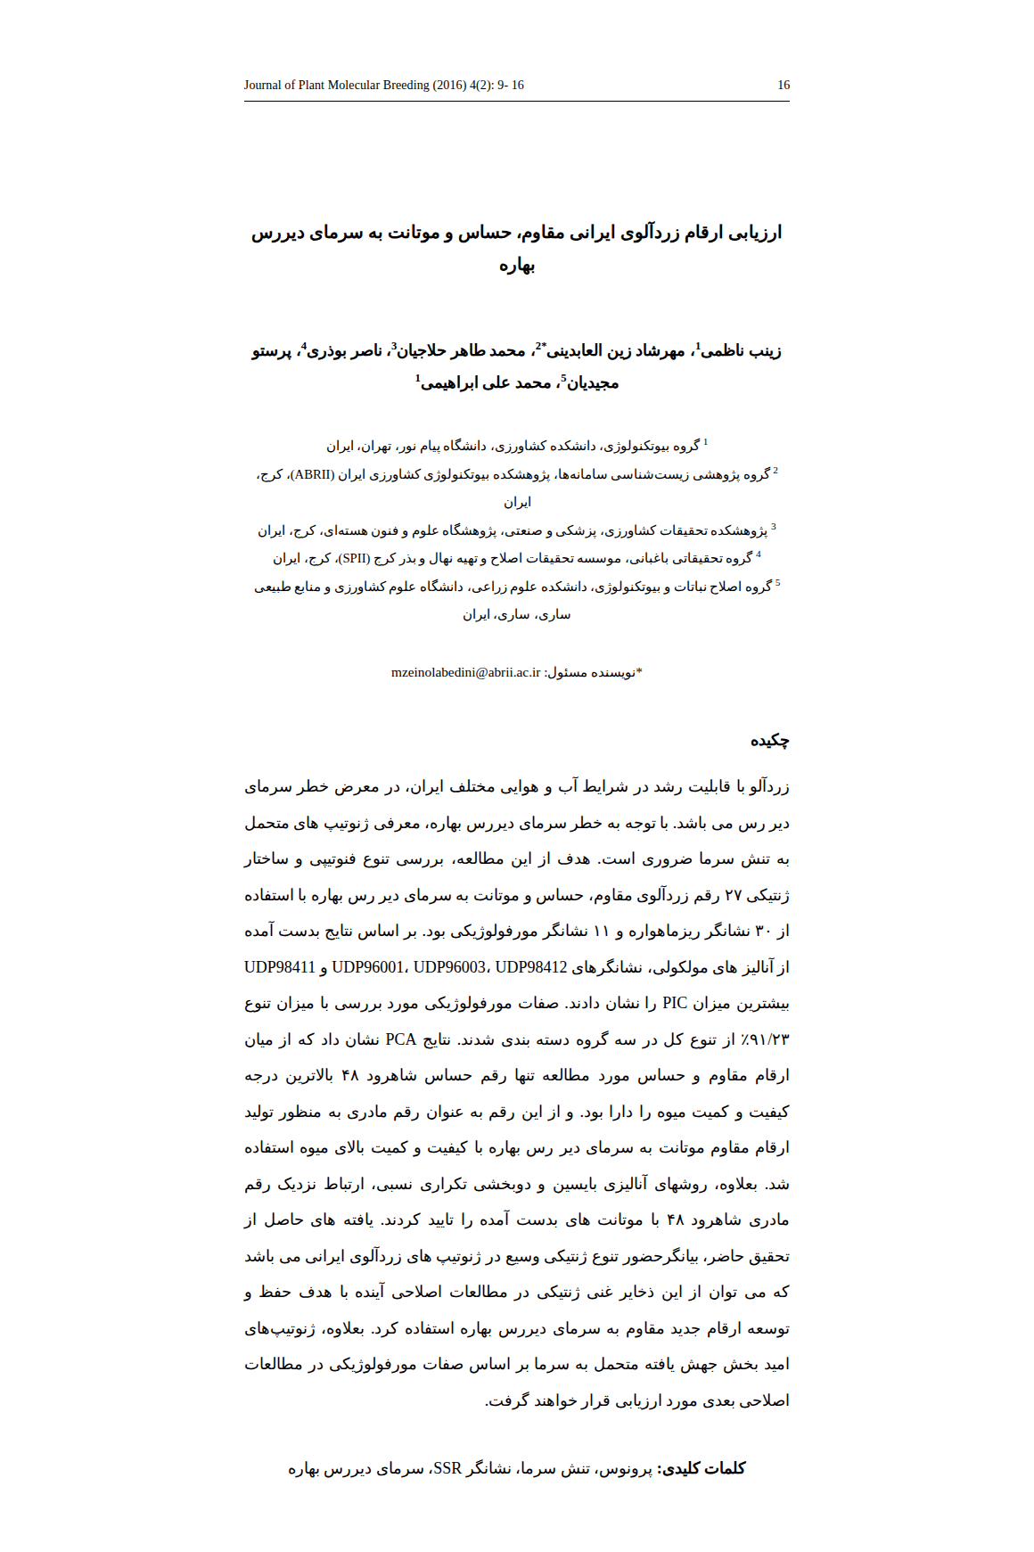Journal of Plant Molecular Breeding (2016) 4(2): 9- 16 16
ارزیابی ارقام زردآلوی ایرانی مقاوم، حساس و موتانت به سرمای دیررس بهاره
زینب ناظمی1، مهرشاد زین العابدینی*2، محمد طاهر حلاجیان3، ناصر بوذری4، پرستو مجیدیان5، محمد علی ابراهیمی1
1 گروه بیوتکنولوژی، دانشکده کشاورزی، دانشگاه پیام نور، تهران، ایران
2 گروه پژوهشی زیست‌شناسی سامانه‌ها، پژوهشکده بیوتکنولوژی کشاورزی ایران (ABRII)، کرج، ایران
3 پژوهشکده تحقیقات کشاورزی، پزشکی و صنعتی، پژوهشگاه علوم و فنون هسته‌ای، کرج، ایران
4 گروه تحقیقاتی باغبانی، موسسه تحقیقات اصلاح و تهیه نهال و بذر کرج (SPII)، کرج، ایران
5 گروه اصلاح نباتات و بیوتکنولوژی، دانشکده علوم زراعی، دانشگاه علوم کشاورزی و منابع طبیعی ساری، ساری، ایران
*نویسنده مسئول: mzeinolabedini@abrii.ac.ir
چکیده
زردآلو با قابلیت رشد در شرایط آب و هوایی مختلف ایران، در معرض خطر سرمای دیر رس می باشد. با توجه به خطر سرمای دیررس بهاره، معرفی ژنوتیپ های متحمل به تنش سرما ضروری است. هدف از این مطالعه، بررسی تنوع فنوتیپی و ساختار ژنتیکی ۲۷ رقم زردآلوی مقاوم، حساس و موتانت به سرمای دیر رس بهاره با استفاده از ۳۰ نشانگر ریزماهواره و ۱۱ نشانگر مورفولوژیکی بود. بر اساس نتایج بدست آمده از آنالیز های مولکولی، نشانگرهای UDP96001، UDP96003، UDP98412 و UDP98411 بیشترین میزان PIC را نشان دادند. صفات مورفولوژیکی مورد بررسی با میزان تنوع ۹۱/۲۳٪ از تنوع کل در سه گروه دسته بندی شدند. نتایج PCA نشان داد که از میان ارقام مقاوم و حساس مورد مطالعه تنها رقم حساس شاهرود ۴۸ بالاترین درجه کیفیت و کمیت میوه را دارا بود. و از این رقم به عنوان رقم مادری به منظور تولید ارقام مقاوم موتانت به سرمای دیر رس بهاره با کیفیت و کمیت بالای میوه استفاده شد. بعلاوه، روشهای آنالیزی بایسین و دوبخشی تکراری نسبی، ارتباط نزدیک رقم مادری شاهرود ۴۸ با موتانت های بدست آمده را تایید کردند. یافته های حاصل از تحقیق حاضر، بیانگرحضور تنوع ژنتیکی وسیع در ژنوتیپ های زردآلوی ایرانی می باشد که می توان از این ذخایر غنی ژنتیکی در مطالعات اصلاحی آینده با هدف حفظ و توسعه ارقام جدید مقاوم به سرمای دیررس بهاره استفاده کرد. بعلاوه، ژنوتیپ‌های امید بخش جهش یافته متحمل به سرما بر اساس صفات مورفولوژیکی در مطالعات اصلاحی بعدی مورد ارزیابی قرار خواهند گرفت.
کلمات کلیدی: پرونوس، تنش سرما، نشانگر SSR، سرمای دیررس بهاره